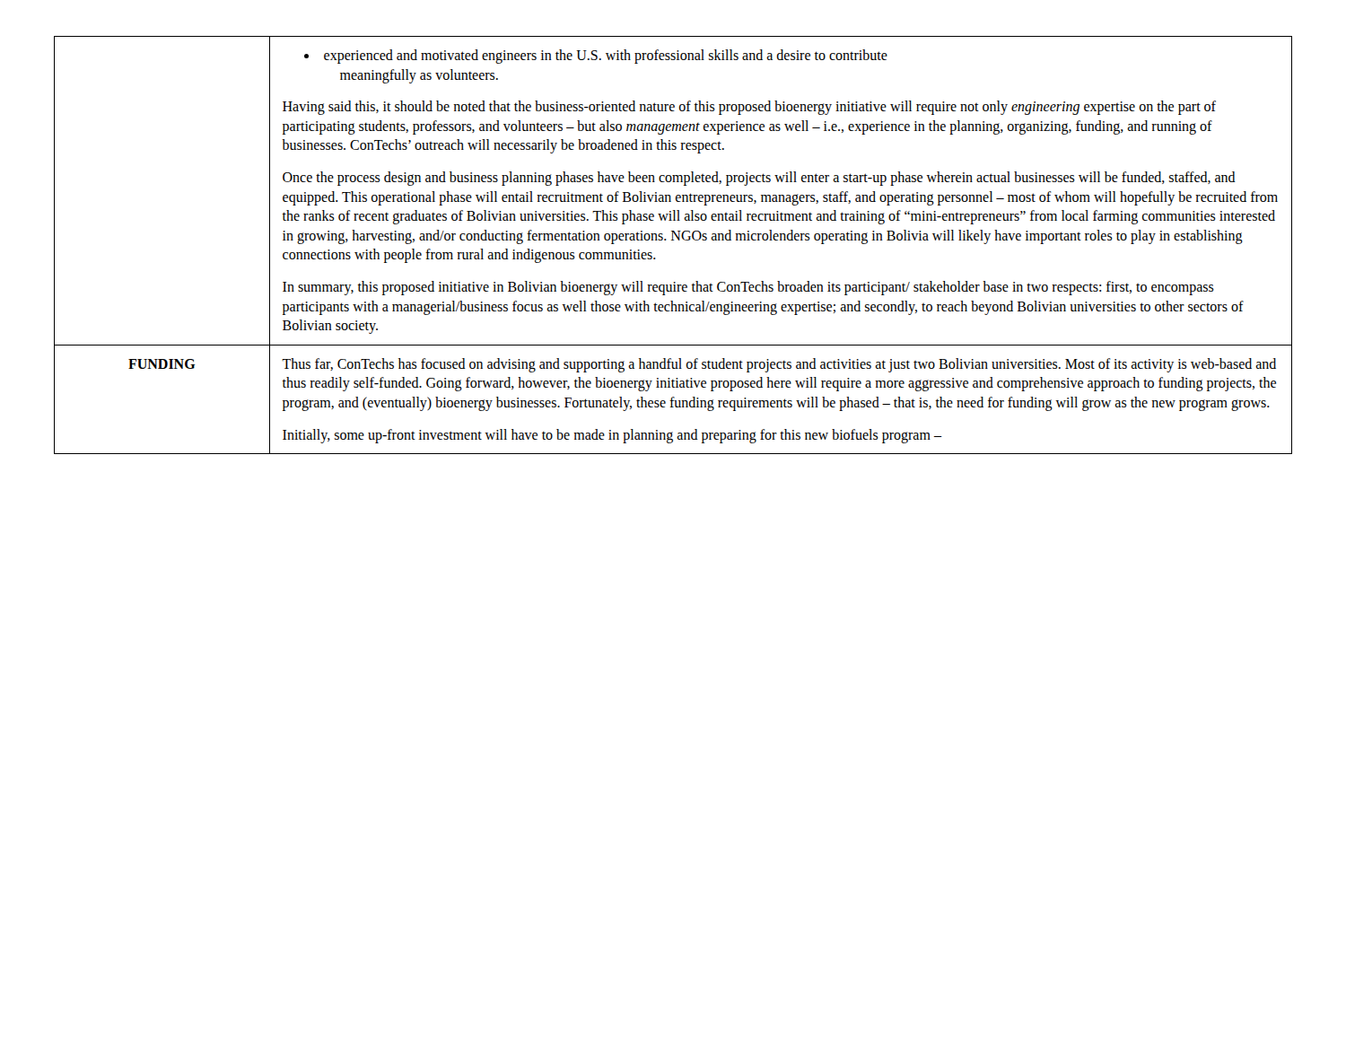| | experienced and motivated engineers in the U.S. with professional skills and a desire to contribute meaningfully as volunteers. Having said this, it should be noted that the business-oriented nature of this proposed bioenergy initiative will require not only engineering expertise on the part of participating students, professors, and volunteers – but also management experience as well – i.e., experience in the planning, organizing, funding, and running of businesses. ConTechs’ outreach will necessarily be broadened in this respect. Once the process design and business planning phases have been completed, projects will enter a start-up phase wherein actual businesses will be funded, staffed, and equipped. This operational phase will entail recruitment of Bolivian entrepreneurs, managers, staff, and operating personnel – most of whom will hopefully be recruited from the ranks of recent graduates of Bolivian universities. This phase will also entail recruitment and training of “mini-entrepreneurs” from local farming communities interested in growing, harvesting, and/or conducting fermentation operations. NGOs and microlenders operating in Bolivia will likely have important roles to play in establishing connections with people from rural and indigenous communities. In summary, this proposed initiative in Bolivian bioenergy will require that ConTechs broaden its participant/ stakeholder base in two respects: first, to encompass participants with a managerial/business focus as well those with technical/engineering expertise; and secondly, to reach beyond Bolivian universities to other sectors of Bolivian society. |
| FUNDING | Thus far, ConTechs has focused on advising and supporting a handful of student projects and activities at just two Bolivian universities. Most of its activity is web-based and thus readily self-funded. Going forward, however, the bioenergy initiative proposed here will require a more aggressive and comprehensive approach to funding projects, the program, and (eventually) bioenergy businesses. Fortunately, these funding requirements will be phased – that is, the need for funding will grow as the new program grows. Initially, some up-front investment will have to be made in planning and preparing for this new biofuels program – |